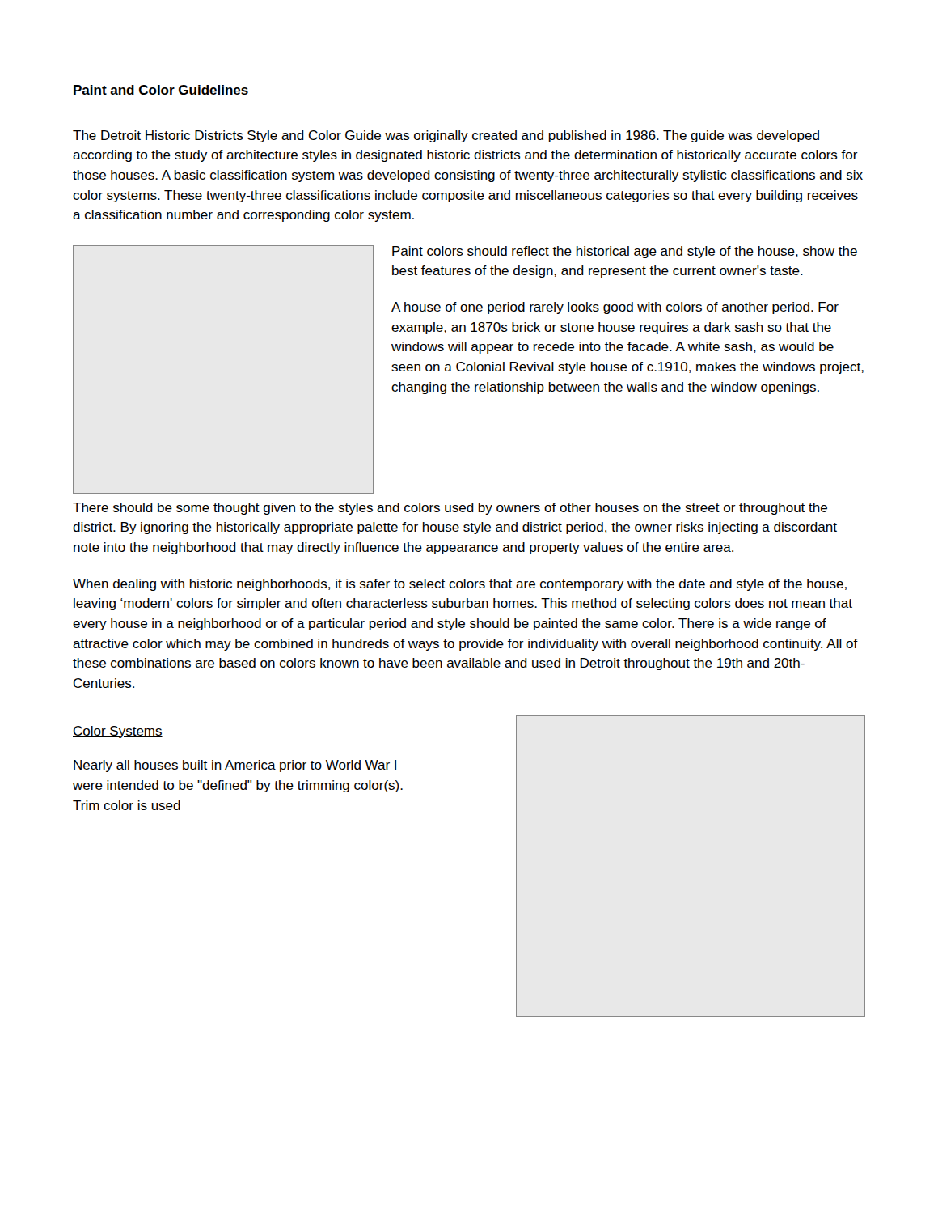Paint and Color Guidelines
The Detroit Historic Districts Style and Color Guide was originally created and published in 1986. The guide was developed according to the study of architecture styles in designated historic districts and the determination of historically accurate colors for those houses. A basic classification system was developed consisting of twenty-three architecturally stylistic classifications and six color systems. These twenty-three classifications include composite and miscellaneous categories so that every building receives a classification number and corresponding color system.
Paint colors should reflect the historical age and style of the house, show the best features of the design, and represent the current owner's taste.
A house of one period rarely looks good with colors of another period. For example, an 1870s brick or stone house requires a dark sash so that the windows will appear to recede into the facade. A white sash, as would be seen on a Colonial Revival style house of c.1910, makes the windows project, changing the relationship between the walls and the window openings.
There should be some thought given to the styles and colors used by owners of other houses on the street or throughout the district. By ignoring the historically appropriate palette for house style and district period, the owner risks injecting a discordant note into the neighborhood that may directly influence the appearance and property values of the entire area.
When dealing with historic neighborhoods, it is safer to select colors that are contemporary with the date and style of the house, leaving ‘modern' colors for simpler and often characterless suburban homes. This method of selecting colors does not mean that every house in a neighborhood or of a particular period and style should be painted the same color. There is a wide range of attractive color which may be combined in hundreds of ways to provide for individuality with overall neighborhood continuity. All of these combinations are based on colors known to have been available and used in Detroit throughout the 19th and 20th-Centuries.
Color Systems
Nearly all houses built in America prior to World War I were intended to be "defined" by the trimming color(s). Trim color is used